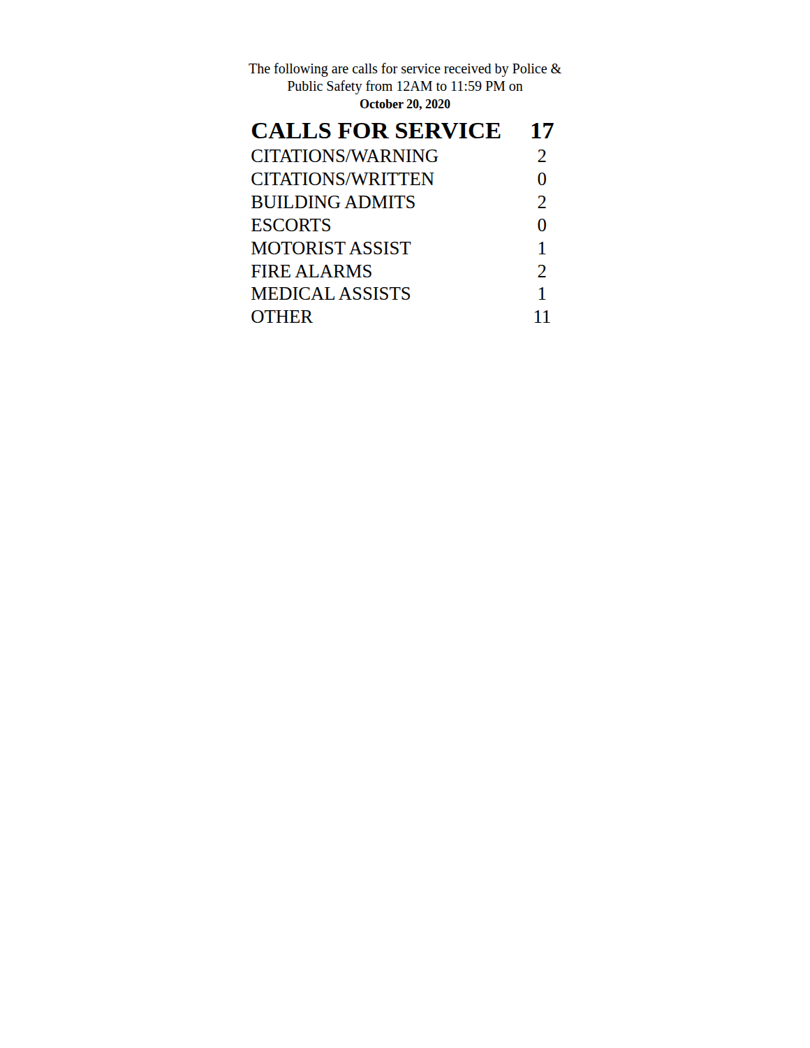The following are calls for service received by Police & Public Safety from 12AM to 11:59 PM on
October 20, 2020
| CALLS FOR SERVICE | 17 |
| CITATIONS/WARNING | 2 |
| CITATIONS/WRITTEN | 0 |
| BUILDING ADMITS | 2 |
| ESCORTS | 0 |
| MOTORIST ASSIST | 1 |
| FIRE ALARMS | 2 |
| MEDICAL ASSISTS | 1 |
| OTHER | 11 |